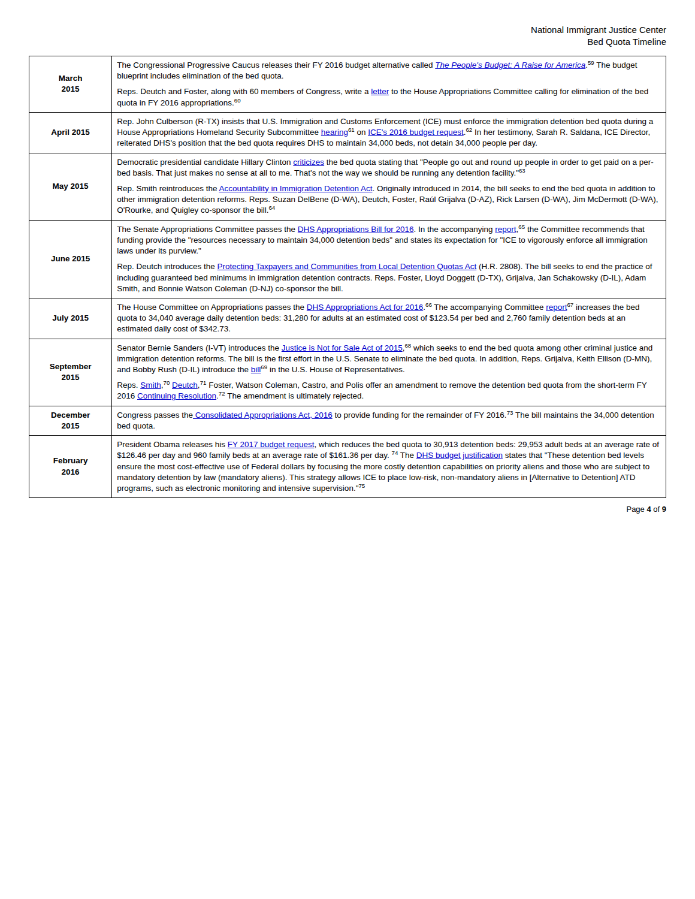National Immigrant Justice Center
Bed Quota Timeline
| March 2015 | The Congressional Progressive Caucus releases their FY 2016 budget alternative called The People's Budget: A Raise for America . 59 The budget blueprint includes elimination of the bed quota. Reps. Deutch and Foster, along with 60 members of Congress, write a letter to the House Appropriations Committee calling for elimination of the bed quota in FY 2016 appropriations. 60 |
| April 2015 | Rep. John Culberson (R-TX) insists that U.S. Immigration and Customs Enforcement (ICE) must enforce the immigration detention bed quota during a House Appropriations Homeland Security Subcommittee hearing 61 on ICE's 2016 budget request . 62 In her testimony, Sarah R. Saldana, ICE Director, reiterated DHS's position that the bed quota requires DHS to maintain 34,000 beds, not detain 34,000 people per day. |
| May 2015 | Democratic presidential candidate Hillary Clinton criticizes the bed quota stating that "People go out and round up people in order to get paid on a per-bed basis. That just makes no sense at all to me. That's not the way we should be running any detention facility." 63 Rep. Smith reintroduces the Accountability in Immigration Detention Act . Originally introduced in 2014, the bill seeks to end the bed quota in addition to other immigration detention reforms. Reps. Suzan DelBene (D-WA), Deutch, Foster, Raúl Grijalva (D-AZ), Rick Larsen (D-WA), Jim McDermott (D-WA), O'Rourke, and Quigley co-sponsor the bill. 64 |
| June 2015 | The Senate Appropriations Committee passes the DHS Appropriations Bill for 2016 . In the accompanying report , 65 the Committee recommends that funding provide the "resources necessary to maintain 34,000 detention beds" and states its expectation for "ICE to vigorously enforce all immigration laws under its purview." Rep. Deutch introduces the Protecting Taxpayers and Communities from Local Detention Quotas Act (H.R. 2808). The bill seeks to end the practice of including guaranteed bed minimums in immigration detention contracts. Reps. Foster, Lloyd Doggett (D-TX), Grijalva, Jan Schakowsky (D-IL), Adam Smith, and Bonnie Watson Coleman (D-NJ) co-sponsor the bill. |
| July 2015 | The House Committee on Appropriations passes the DHS Appropriations Act for 2016 . 66 The accompanying Committee report 67 increases the bed quota to 34,040 average daily detention beds: 31,280 for adults at an estimated cost of $123.54 per bed and 2,760 family detention beds at an estimated daily cost of $342.73. |
| September 2015 | Senator Bernie Sanders (I-VT) introduces the Justice is Not for Sale Act of 2015 , 68 which seeks to end the bed quota among other criminal justice and immigration detention reforms. The bill is the first effort in the U.S. Senate to eliminate the bed quota. In addition, Reps. Grijalva, Keith Ellison (D-MN), and Bobby Rush (D-IL) introduce the bill 69 in the U.S. House of Representatives. Reps. Smith , 70 Deutch , 71 Foster, Watson Coleman, Castro, and Polis offer an amendment to remove the detention bed quota from the short-term FY 2016 Continuing Resolution . 72 The amendment is ultimately rejected. |
| December 2015 | Congress passes the Consolidated Appropriations Act, 2016 to provide funding for the remainder of FY 2016. 73 The bill maintains the 34,000 detention bed quota. |
| February 2016 | President Obama releases his FY 2017 budget request , which reduces the bed quota to 30,913 detention beds: 29,953 adult beds at an average rate of $126.46 per day and 960 family beds at an average rate of $161.36 per day. 74 The DHS budget justification states that "These detention bed levels ensure the most cost-effective use of Federal dollars by focusing the more costly detention capabilities on priority aliens and those who are subject to mandatory detention by law (mandatory aliens). This strategy allows ICE to place low-risk, non-mandatory aliens in [Alternative to Detention] ATD programs, such as electronic monitoring and intensive supervision." 75 |
Page 4 of 9